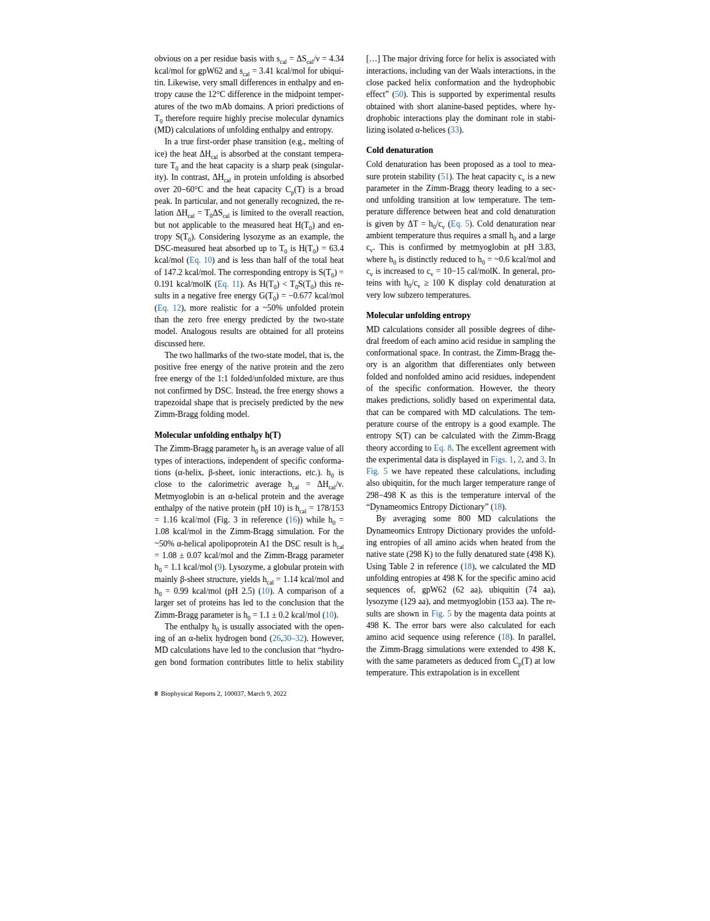obvious on a per residue basis with scal = ΔScal/ν = 4.34 kcal/mol for gpW62 and scal = 3.41 kcal/mol for ubiquitin. Likewise, very small differences in enthalpy and entropy cause the 12°C difference in the midpoint temperatures of the two mAb domains. A priori predictions of T0 therefore require highly precise molecular dynamics (MD) calculations of unfolding enthalpy and entropy.
In a true first-order phase transition (e.g., melting of ice) the heat ΔHcal is absorbed at the constant temperature T0 and the heat capacity is a sharp peak (singularity). In contrast, ΔHcal in protein unfolding is absorbed over 20−60°C and the heat capacity Cp(T) is a broad peak. In particular, and not generally recognized, the relation ΔHcal = T0ΔScal is limited to the overall reaction, but not applicable to the measured heat H(T0) and entropy S(T0). Considering lysozyme as an example, the DSC-measured heat absorbed up to T0 is H(T0) = 63.4 kcal/mol (Eq. 10) and is less than half of the total heat of 147.2 kcal/mol. The corresponding entropy is S(T0) = 0.191 kcal/molK (Eq. 11). As H(T0) < T0S(T0) this results in a negative free energy G(T0) = −0.677 kcal/mol (Eq. 12), more realistic for a ~50% unfolded protein than the zero free energy predicted by the two-state model. Analogous results are obtained for all proteins discussed here.
The two hallmarks of the two-state model, that is, the positive free energy of the native protein and the zero free energy of the 1:1 folded/unfolded mixture, are thus not confirmed by DSC. Instead, the free energy shows a trapezoidal shape that is precisely predicted by the new Zimm-Bragg folding model.
Molecular unfolding enthalpy h(T)
The Zimm-Bragg parameter h0 is an average value of all types of interactions, independent of specific conformations (α-helix, β-sheet, ionic interactions, etc.). h0 is close to the calorimetric average hcal = ΔHcal/ν. Metmyoglobin is an α-helical protein and the average enthalpy of the native protein (pH 10) is hcal = 178/153 = 1.16 kcal/mol (Fig. 3 in reference (16)) while h0 = 1.08 kcal/mol in the Zimm-Bragg simulation. For the ~50% α-helical apolipoprotein A1 the DSC result is hcal = 1.08 ± 0.07 kcal/mol and the Zimm-Bragg parameter h0 = 1.1 kcal/mol (9). Lysozyme, a globular protein with mainly β-sheet structure, yields hcal = 1.14 kcal/mol and h0 = 0.99 kcal/mol (pH 2.5) (10). A comparison of a larger set of proteins has led to the conclusion that the Zimm-Bragg parameter is h0 = 1.1 ± 0.2 kcal/mol (10).
The enthalpy h0 is usually associated with the opening of an α-helix hydrogen bond (26,30–32). However, MD calculations have led to the conclusion that “hydrogen bond formation contributes little to helix stability […] The major driving force for helix is associated with interactions, including van der Waals interactions, in the close packed helix conformation and the hydrophobic effect” (50). This is supported by experimental results obtained with short alanine-based peptides, where hydrophobic interactions play the dominant role in stabilizing isolated α-helices (33).
Cold denaturation
Cold denaturation has been proposed as a tool to measure protein stability (51). The heat capacity cv is a new parameter in the Zimm-Bragg theory leading to a second unfolding transition at low temperature. The temperature difference between heat and cold denaturation is given by ΔT = h0/cv (Eq. 5). Cold denaturation near ambient temperature thus requires a small h0 and a large cv. This is confirmed by metmyoglobin at pH 3.83, where h0 is distinctly reduced to h0 = ~0.6 kcal/mol and cv is increased to cv = 10−15 cal/molK. In general, proteins with h0/cv ≥ 100 K display cold denaturation at very low subzero temperatures.
Molecular unfolding entropy
MD calculations consider all possible degrees of dihedral freedom of each amino acid residue in sampling the conformational space. In contrast, the Zimm-Bragg theory is an algorithm that differentiates only between folded and nonfolded amino acid residues, independent of the specific conformation. However, the theory makes predictions, solidly based on experimental data, that can be compared with MD calculations. The temperature course of the entropy is a good example. The entropy S(T) can be calculated with the Zimm-Bragg theory according to Eq. 8. The excellent agreement with the experimental data is displayed in Figs. 1, 2, and 3. In Fig. 5 we have repeated these calculations, including also ubiquitin, for the much larger temperature range of 298−498 K as this is the temperature interval of the “Dynameomics Entropy Dictionary” (18).
By averaging some 800 MD calculations the Dynameomics Entropy Dictionary provides the unfolding entropies of all amino acids when heated from the native state (298 K) to the fully denatured state (498 K). Using Table 2 in reference (18), we calculated the MD unfolding entropies at 498 K for the specific amino acid sequences of, gpW62 (62 aa), ubiquitin (74 aa), lysozyme (129 aa), and metmyoglobin (153 aa). The results are shown in Fig. 5 by the magenta data points at 498 K. The error bars were also calculated for each amino acid sequence using reference (18). In parallel, the Zimm-Bragg simulations were extended to 498 K, with the same parameters as deduced from Cp(T) at low temperature. This extrapolation is in excellent
8 Biophysical Reports 2, 100037, March 9, 2022